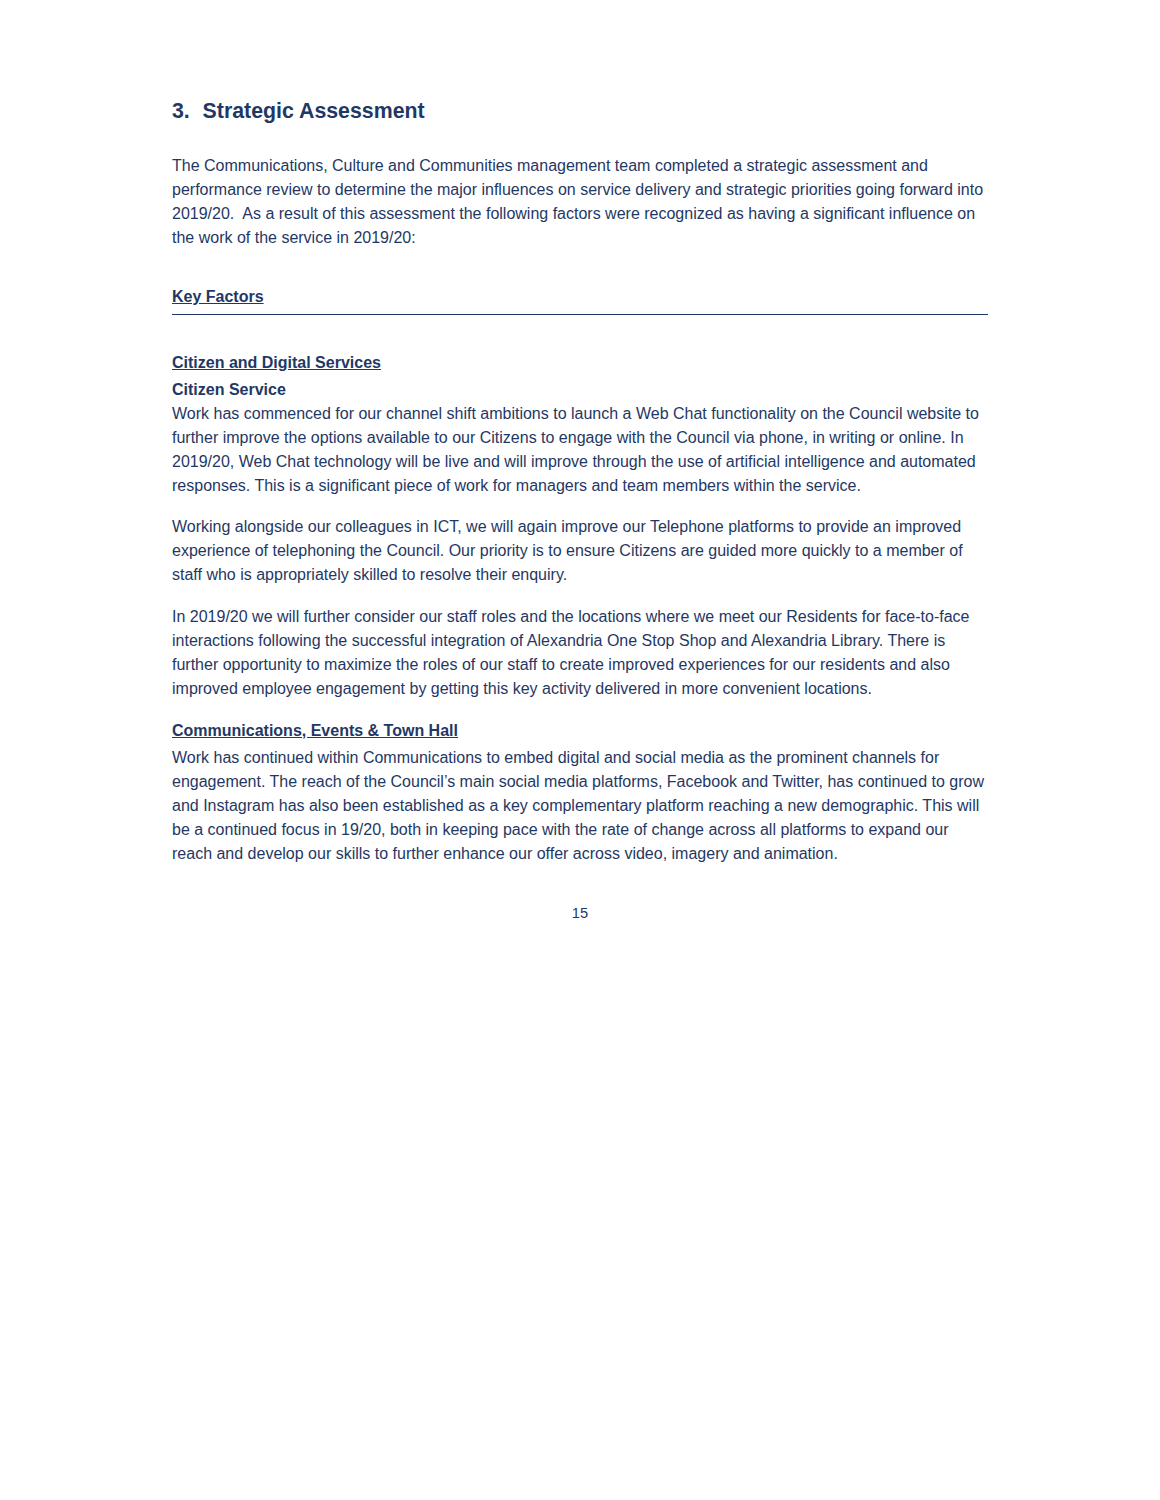3. Strategic Assessment
The Communications, Culture and Communities management team completed a strategic assessment and performance review to determine the major influences on service delivery and strategic priorities going forward into 2019/20. As a result of this assessment the following factors were recognized as having a significant influence on the work of the service in 2019/20:
Key Factors
Citizen and Digital Services
Citizen Service
Work has commenced for our channel shift ambitions to launch a Web Chat functionality on the Council website to further improve the options available to our Citizens to engage with the Council via phone, in writing or online. In 2019/20, Web Chat technology will be live and will improve through the use of artificial intelligence and automated responses. This is a significant piece of work for managers and team members within the service.
Working alongside our colleagues in ICT, we will again improve our Telephone platforms to provide an improved experience of telephoning the Council. Our priority is to ensure Citizens are guided more quickly to a member of staff who is appropriately skilled to resolve their enquiry.
In 2019/20 we will further consider our staff roles and the locations where we meet our Residents for face-to-face interactions following the successful integration of Alexandria One Stop Shop and Alexandria Library. There is further opportunity to maximize the roles of our staff to create improved experiences for our residents and also improved employee engagement by getting this key activity delivered in more convenient locations.
Communications, Events & Town Hall
Work has continued within Communications to embed digital and social media as the prominent channels for engagement. The reach of the Council’s main social media platforms, Facebook and Twitter, has continued to grow and Instagram has also been established as a key complementary platform reaching a new demographic. This will be a continued focus in 19/20, both in keeping pace with the rate of change across all platforms to expand our reach and develop our skills to further enhance our offer across video, imagery and animation.
15